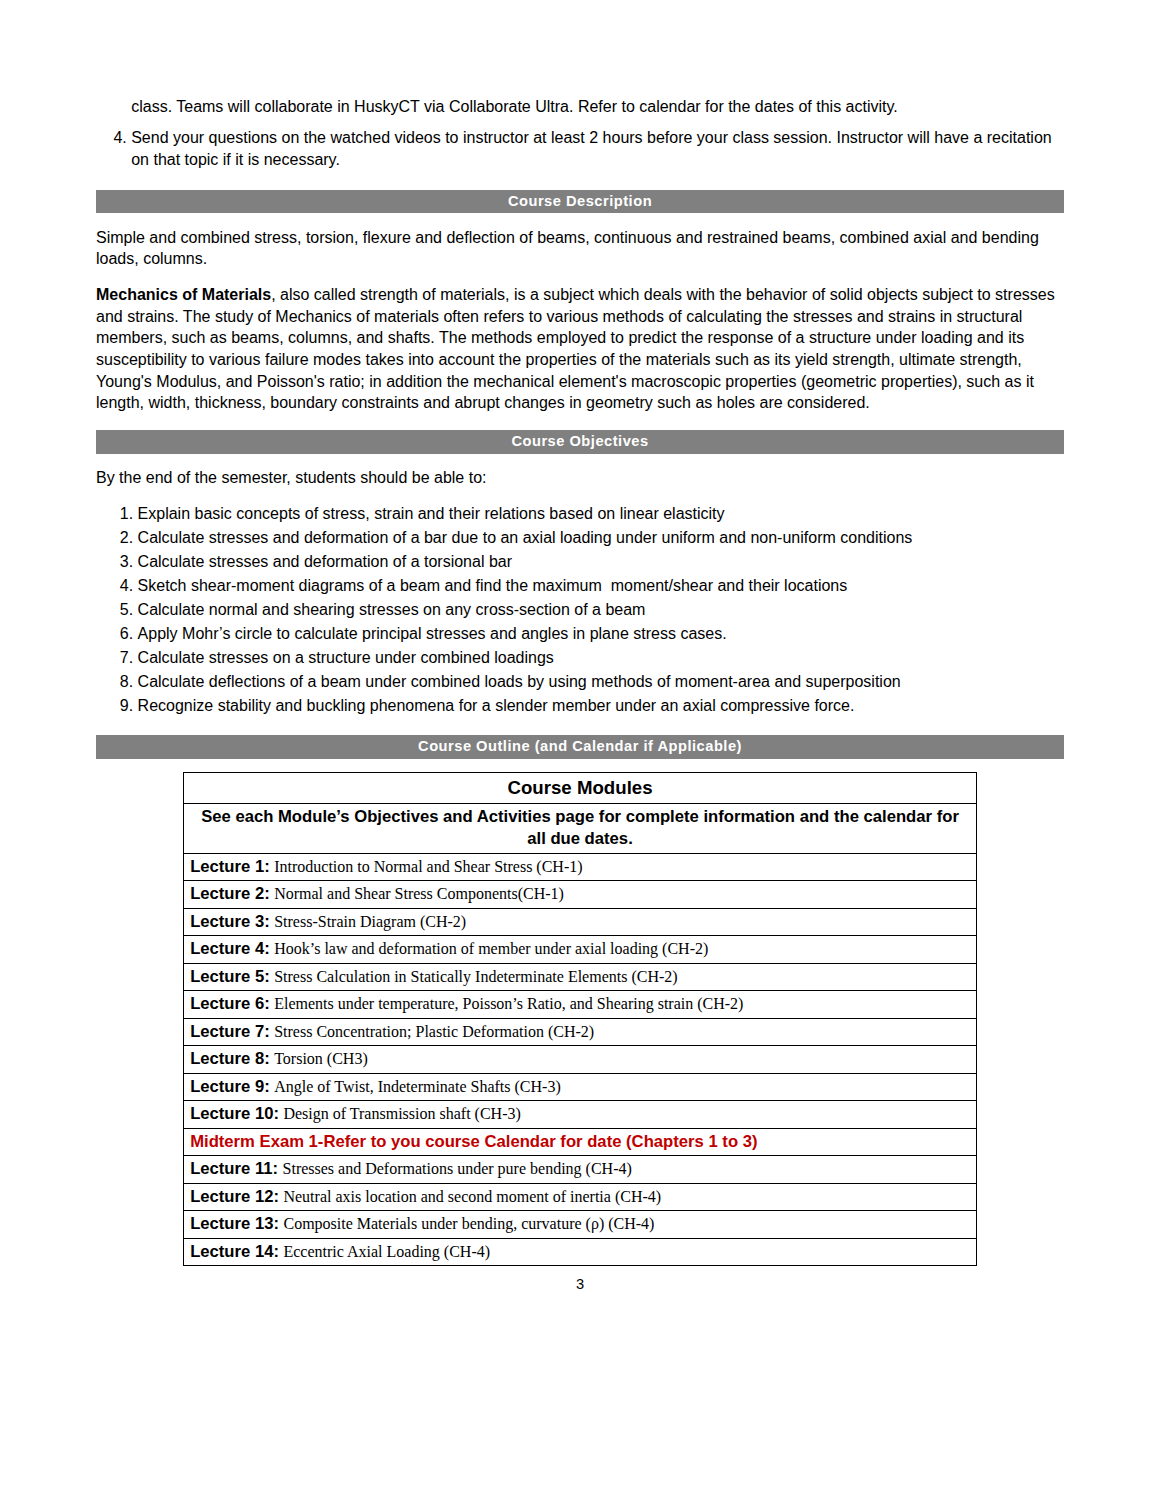class. Teams will collaborate in HuskyCT via Collaborate Ultra. Refer to calendar for the dates of this activity.
Send your questions on the watched videos to instructor at least 2 hours before your class session. Instructor will have a recitation on that topic if it is necessary.
Course Description
Simple and combined stress, torsion, flexure and deflection of beams, continuous and restrained beams, combined axial and bending loads, columns.
Mechanics of Materials, also called strength of materials, is a subject which deals with the behavior of solid objects subject to stresses and strains. The study of Mechanics of materials often refers to various methods of calculating the stresses and strains in structural members, such as beams, columns, and shafts. The methods employed to predict the response of a structure under loading and its susceptibility to various failure modes takes into account the properties of the materials such as its yield strength, ultimate strength, Young's Modulus, and Poisson's ratio; in addition the mechanical element's macroscopic properties (geometric properties), such as it length, width, thickness, boundary constraints and abrupt changes in geometry such as holes are considered.
Course Objectives
By the end of the semester, students should be able to:
Explain basic concepts of stress, strain and their relations based on linear elasticity
Calculate stresses and deformation of a bar due to an axial loading under uniform and non-uniform conditions
Calculate stresses and deformation of a torsional bar
Sketch shear-moment diagrams of a beam and find the maximum moment/shear and their locations
Calculate normal and shearing stresses on any cross-section of a beam
Apply Mohr’s circle to calculate principal stresses and angles in plane stress cases.
Calculate stresses on a structure under combined loadings
Calculate deflections of a beam under combined loads by using methods of moment-area and superposition
Recognize stability and buckling phenomena for a slender member under an axial compressive force.
Course Outline (and Calendar if Applicable)
| Course Modules |
| See each Module’s Objectives and Activities page for complete information and the calendar for all due dates. |
| Lecture 1: Introduction to Normal and Shear Stress (CH-1) |
| Lecture 2: Normal and Shear Stress Components(CH-1) |
| Lecture 3: Stress-Strain Diagram (CH-2) |
| Lecture 4: Hook’s law and deformation of member under axial loading (CH-2) |
| Lecture 5: Stress Calculation in Statically Indeterminate Elements (CH-2) |
| Lecture 6: Elements under temperature, Poisson’s Ratio, and Shearing strain (CH-2) |
| Lecture 7: Stress Concentration; Plastic Deformation (CH-2) |
| Lecture 8: Torsion (CH3) |
| Lecture 9: Angle of Twist, Indeterminate Shafts (CH-3) |
| Lecture 10: Design of Transmission shaft (CH-3) |
| Midterm Exam 1-Refer to you course Calendar for date (Chapters 1 to 3) |
| Lecture 11: Stresses and Deformations under pure bending (CH-4) |
| Lecture 12: Neutral axis location and second moment of inertia (CH-4) |
| Lecture 13: Composite Materials under bending, curvature (ρ) (CH-4) |
| Lecture 14: Eccentric Axial Loading (CH-4) |
3